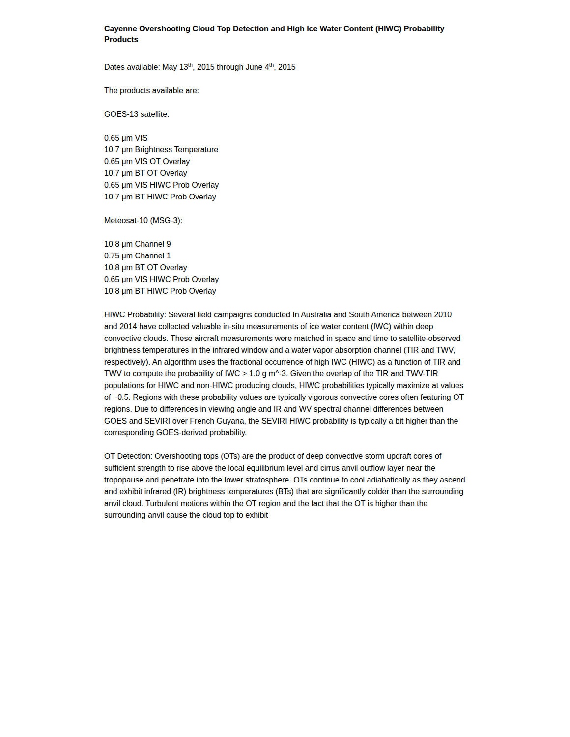Cayenne Overshooting Cloud Top Detection and High Ice Water Content (HIWC) Probability Products
Dates available: May 13th, 2015 through June 4th, 2015
The products available are:
GOES-13 satellite:
0.65 μm VIS
10.7 μm Brightness Temperature
0.65 μm VIS OT Overlay
10.7 μm BT OT Overlay
0.65 μm VIS HIWC Prob Overlay
10.7 μm BT HIWC Prob Overlay
Meteosat-10 (MSG-3):
10.8 μm Channel 9
0.75 μm Channel 1
10.8 μm BT OT Overlay
0.65 μm VIS HIWC Prob Overlay
10.8 μm BT HIWC Prob Overlay
HIWC Probability: Several field campaigns conducted In Australia and South America between 2010 and 2014 have collected valuable in-situ measurements of ice water content (IWC) within deep convective clouds. These aircraft measurements were matched in space and time to satellite-observed brightness temperatures in the infrared window and a water vapor absorption channel (TIR and TWV, respectively). An algorithm uses the fractional occurrence of high IWC (HIWC) as a function of TIR and TWV to compute the probability of IWC > 1.0 g m^-3. Given the overlap of the TIR and TWV-TIR populations for HIWC and non-HIWC producing clouds, HIWC probabilities typically maximize at values of ~0.5. Regions with these probability values are typically vigorous convective cores often featuring OT regions. Due to differences in viewing angle and IR and WV spectral channel differences between GOES and SEVIRI over French Guyana, the SEVIRI HIWC probability is typically a bit higher than the corresponding GOES-derived probability.
OT Detection: Overshooting tops (OTs) are the product of deep convective storm updraft cores of sufficient strength to rise above the local equilibrium level and cirrus anvil outflow layer near the tropopause and penetrate into the lower stratosphere. OTs continue to cool adiabatically as they ascend and exhibit infrared (IR) brightness temperatures (BTs) that are significantly colder than the surrounding anvil cloud. Turbulent motions within the OT region and the fact that the OT is higher than the surrounding anvil cause the cloud top to exhibit